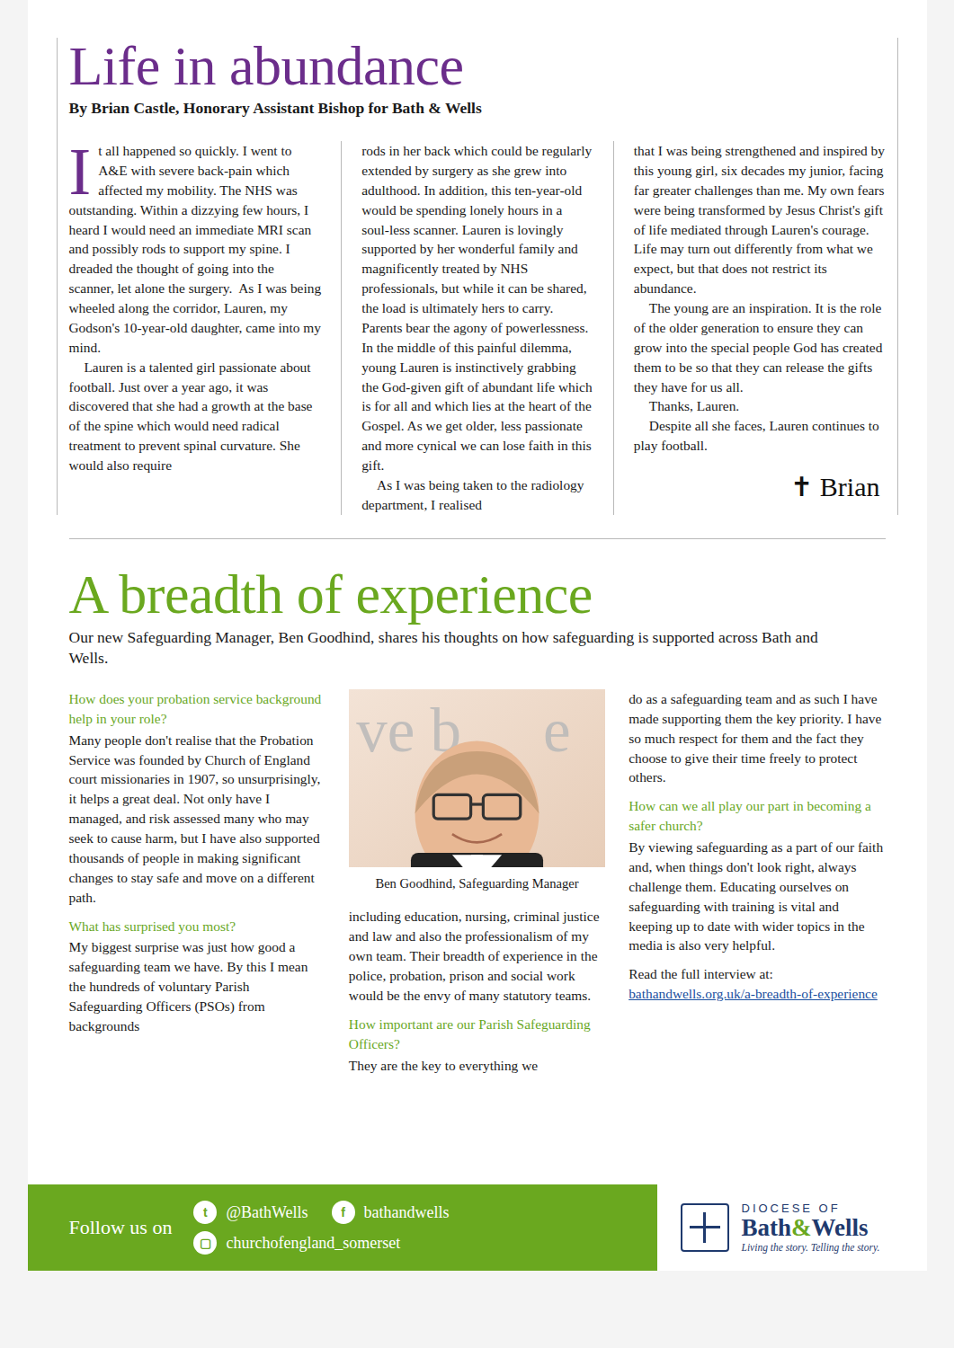Life in abundance
By Brian Castle, Honorary Assistant Bishop for Bath & Wells
It all happened so quickly. I went to A&E with severe back-pain which affected my mobility. The NHS was outstanding. Within a dizzying few hours, I heard I would need an immediate MRI scan and possibly rods to support my spine. I dreaded the thought of going into the scanner, let alone the surgery. As I was being wheeled along the corridor, Lauren, my Godson's 10-year-old daughter, came into my mind.
Lauren is a talented girl passionate about football. Just over a year ago, it was discovered that she had a growth at the base of the spine which would need radical treatment to prevent spinal curvature. She would also require
rods in her back which could be regularly extended by surgery as she grew into adulthood. In addition, this ten-year-old would be spending lonely hours in a soul-less scanner. Lauren is lovingly supported by her wonderful family and magnificently treated by NHS professionals, but while it can be shared, the load is ultimately hers to carry. Parents bear the agony of powerlessness. In the middle of this painful dilemma, young Lauren is instinctively grabbing the God-given gift of abundant life which is for all and which lies at the heart of the Gospel. As we get older, less passionate and more cynical we can lose faith in this gift.
As I was being taken to the radiology department, I realised
that I was being strengthened and inspired by this young girl, six decades my junior, facing far greater challenges than me. My own fears were being transformed by Jesus Christ's gift of life mediated through Lauren's courage. Life may turn out differently from what we expect, but that does not restrict its abundance.
The young are an inspiration. It is the role of the older generation to ensure they can grow into the special people God has created them to be so that they can release the gifts they have for us all.
Thanks, Lauren.
Despite all she faces, Lauren continues to play football.
✝ Brian
A breadth of experience
Our new Safeguarding Manager, Ben Goodhind, shares his thoughts on how safeguarding is supported across Bath and Wells.
How does your probation service background help in your role?
Many people don't realise that the Probation Service was founded by Church of England court missionaries in 1907, so unsurprisingly, it helps a great deal. Not only have I managed, and risk assessed many who may seek to cause harm, but I have also supported thousands of people in making significant changes to stay safe and move on a different path.
What has surprised you most?
My biggest surprise was just how good a safeguarding team we have. By this I mean the hundreds of voluntary Parish Safeguarding Officers (PSOs) from backgrounds
Ben Goodhind, Safeguarding Manager
including education, nursing, criminal justice and law and also the professionalism of my own team. Their breadth of experience in the police, probation, prison and social work would be the envy of many statutory teams.
How important are our Parish Safeguarding Officers?
They are the key to everything we
do as a safeguarding team and as such I have made supporting them the key priority. I have so much respect for them and the fact they choose to give their time freely to protect others.
How can we all play our part in becoming a safer church?
By viewing safeguarding as a part of our faith and, when things don't look right, always challenge them. Educating ourselves on safeguarding with training is vital and keeping up to date with wider topics in the media is also very helpful.
Read the full interview at:
bathandwells.org.uk/a-breadth-of-experience
Follow us on
t@BathWells fbathandwells
▢churchofengland_somerset
DIOCESE OF
Bath&Wells
Living the story. Telling the story.